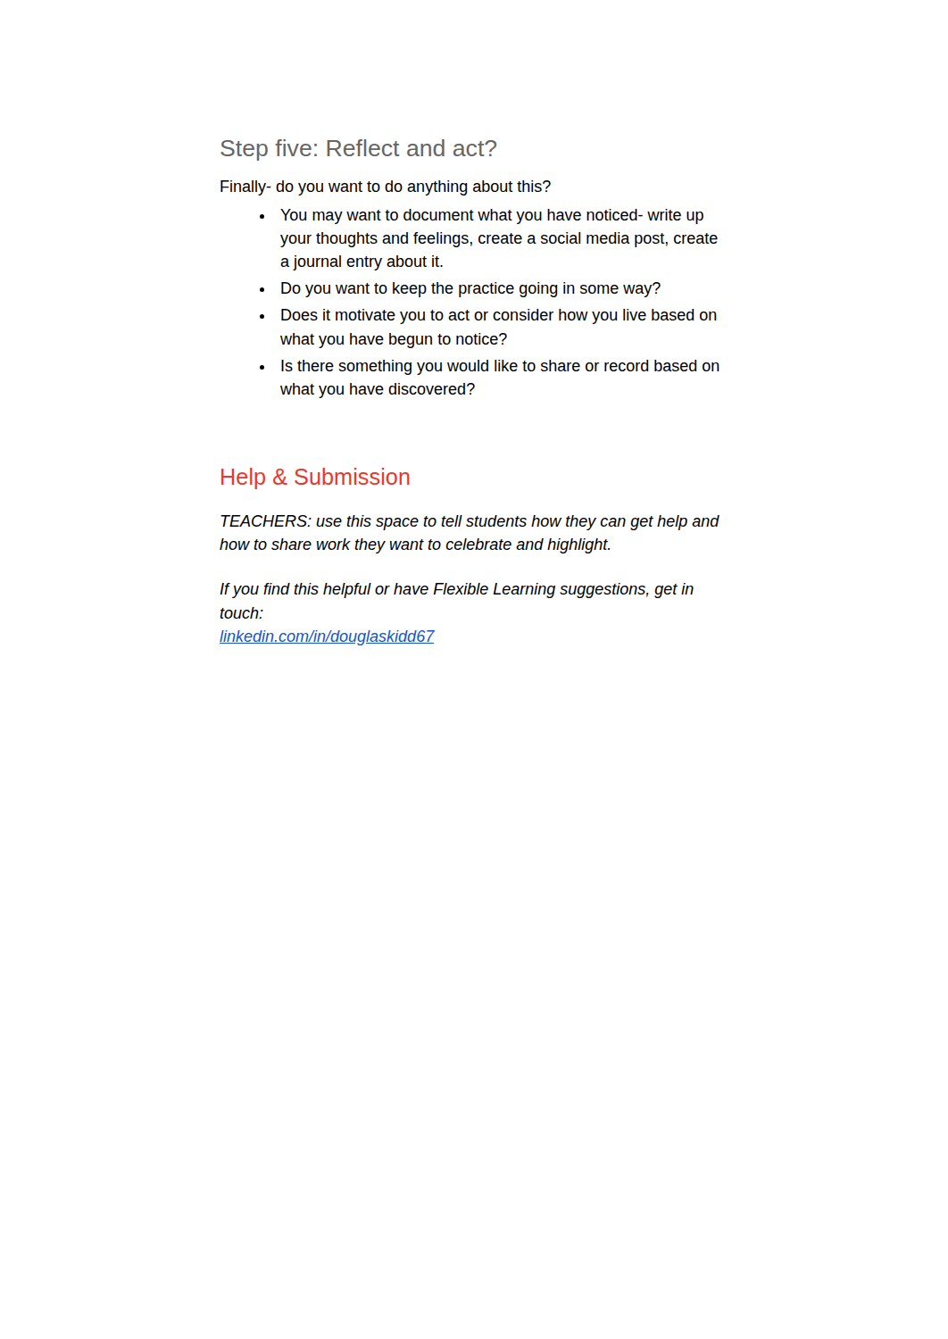Step five: Reflect and act?
Finally- do you want to do anything about this?
You may want to document what you have noticed- write up your thoughts and feelings, create a social media post, create a journal entry about it.
Do you want to keep the practice going in some way?
Does it motivate you to act or consider how you live based on what you have begun to notice?
Is there something you would like to share or record based on what you have discovered?
Help & Submission
TEACHERS: use this space to tell students how they can get help and how to share work they want to celebrate and highlight.
If you find this helpful or have Flexible Learning suggestions, get in touch:
linkedin.com/in/douglaskidd67